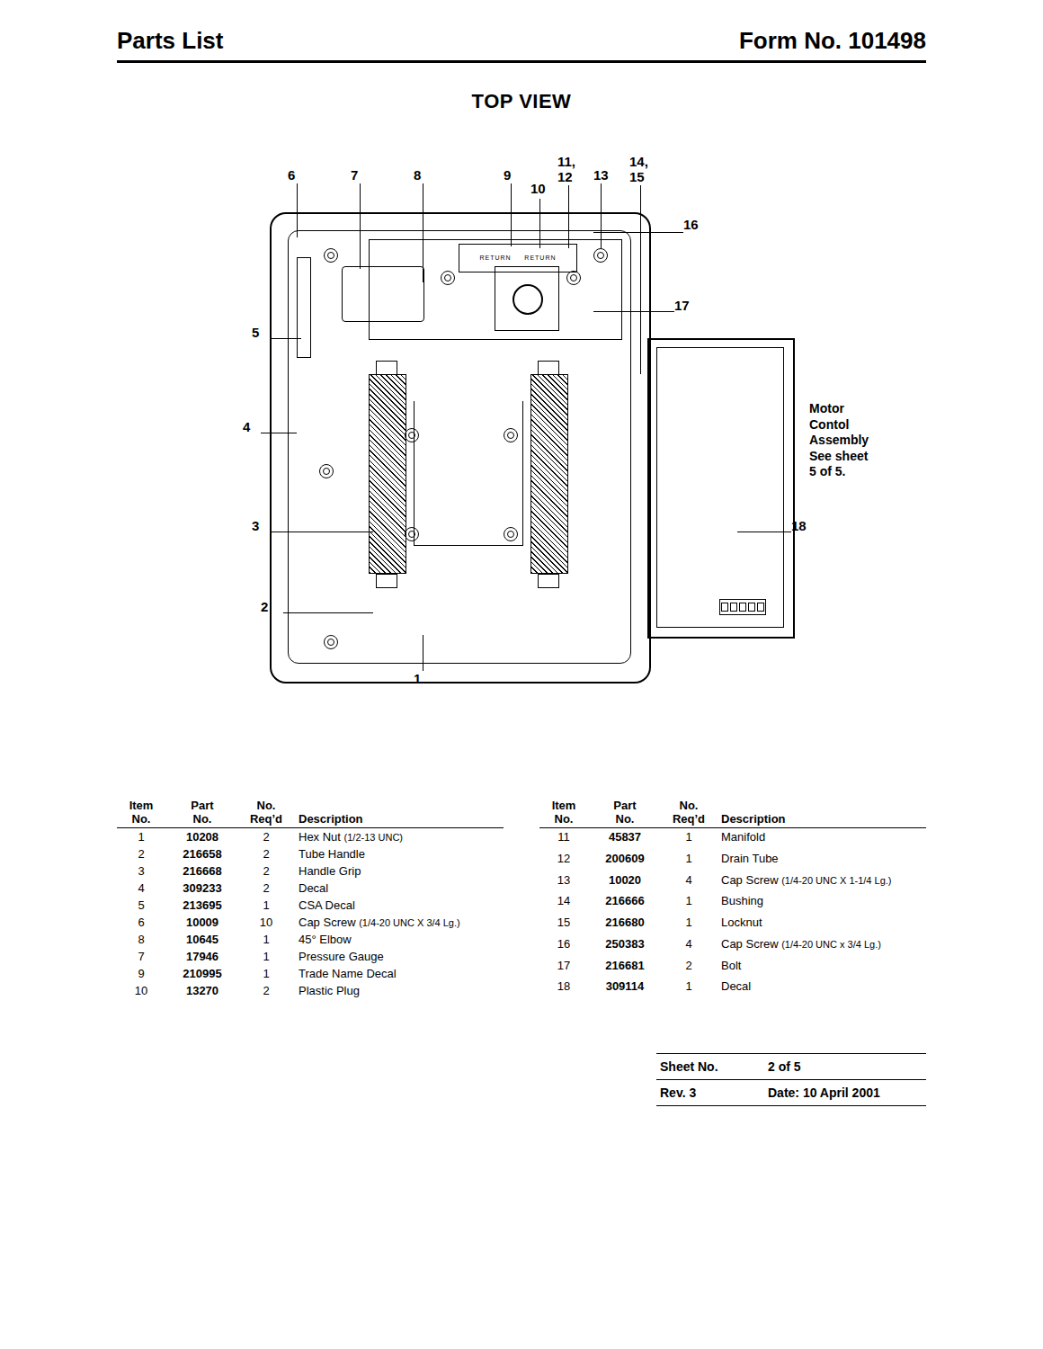Parts List
Form No. 101498
TOP VIEW
6
7
8
9
10
11,
12
13
14,
15
16
17
5
4
3
2
1
18
RETURN RETURN
Motor
Contol
Assembly
See sheet
5 of 5.
| Item No. | Part No. | No. Req’d | Description |
| --- | --- | --- | --- |
| 1 | 10208 | 2 | Hex Nut (1/2-13 UNC) |
| 2 | 216658 | 2 | Tube Handle |
| 3 | 216668 | 2 | Handle Grip |
| 4 | 309233 | 2 | Decal |
| 5 | 213695 | 1 | CSA Decal |
| 6 | 10009 | 10 | Cap Screw (1/4-20 UNC X 3/4 Lg.) |
| 8 | 10645 | 1 | 45° Elbow |
| 7 | 17946 | 1 | Pressure Gauge |
| 9 | 210995 | 1 | Trade Name Decal |
| 10 | 13270 | 2 | Plastic Plug |
| Item No. | Part No. | No. Req’d | Description |
| --- | --- | --- | --- |
| 11 | 45837 | 1 | Manifold |
| 12 | 200609 | 1 | Drain Tube |
| 13 | 10020 | 4 | Cap Screw (1/4-20 UNC X 1-1/4 Lg.) |
| 14 | 216666 | 1 | Bushing |
| 15 | 216680 | 1 | Locknut |
| 16 | 250383 | 4 | Cap Screw (1/4-20 UNC x 3/4 Lg.) |
| 17 | 216681 | 2 | Bolt |
| 18 | 309114 | 1 | Decal |
| Sheet No. | 2 of 5 |
| Rev. 3 | Date: 10 April 2001 |